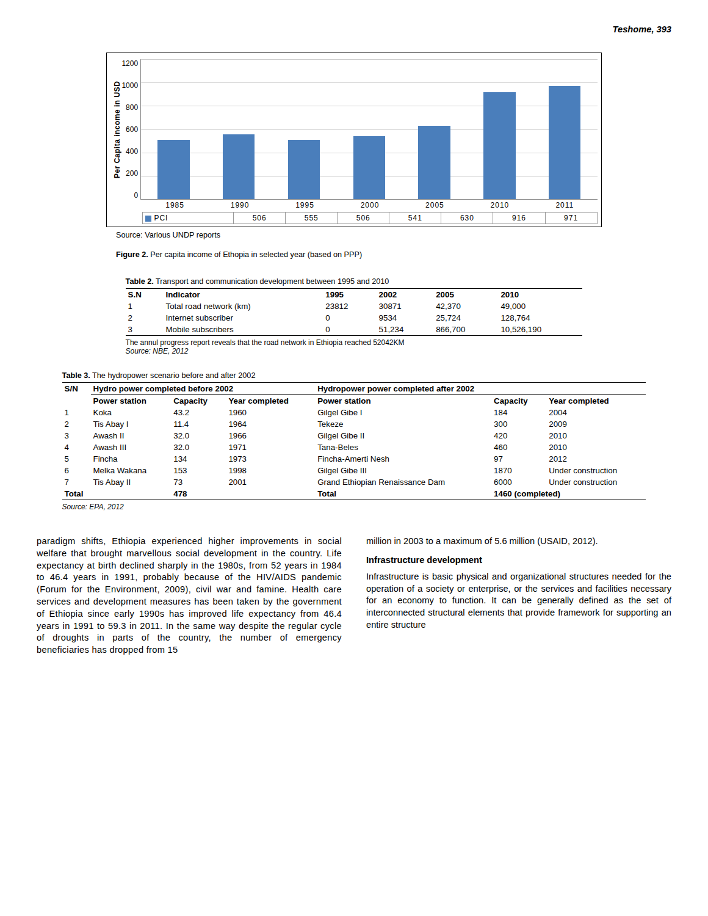Teshome, 393
Per Capita income in USD
1200
1000
800
600
400
200
0
1985199019952000200520102011
| PCI | 506 | 555 | 506 | 541 | 630 | 916 | 971 |
Source: Various UNDP reports
Figure 2. Per capita income of Ethopia in selected year (based on PPP)
Table 2. Transport and communication development between 1995 and 2010
| S.N | Indicator | 1995 | 2002 | 2005 | 2010 |
| --- | --- | --- | --- | --- | --- |
| 1 | Total road network (km) | 23812 | 30871 | 42,370 | 49,000 |
| 2 | Internet subscriber | 0 | 9534 | 25,724 | 128,764 |
| 3 | Mobile subscribers | 0 | 51,234 | 866,700 | 10,526,190 |
The annul progress report reveals that the road network in Ethiopia reached 52042KM
Source: NBE, 2012
Table 3. The hydropower scenario before and after 2002
| S/N | Hydro power completed before 2002 | Hydropower power completed after 2002 |
| --- | --- | --- |
| | Power station | Capacity | Year completed | Power station | Capacity | Year completed |
| 1 | Koka | 43.2 | 1960 | Gilgel Gibe I | 184 | 2004 |
| 2 | Tis Abay I | 11.4 | 1964 | Tekeze | 300 | 2009 |
| 3 | Awash II | 32.0 | 1966 | Gilgel Gibe II | 420 | 2010 |
| 4 | Awash III | 32.0 | 1971 | Tana-Beles | 460 | 2010 |
| 5 | Fincha | 134 | 1973 | Fincha-Amerti Nesh | 97 | 2012 |
| 6 | Melka Wakana | 153 | 1998 | Gilgel Gibe III | 1870 | Under construction |
| 7 | Tis Abay II | 73 | 2001 | Grand Ethiopian Renaissance Dam | 6000 | Under construction |
| Total | 478 | | Total | 1460 (completed) |
Source: EPA, 2012
paradigm shifts, Ethiopia experienced higher improvements in social welfare that brought marvellous social development in the country. Life expectancy at birth declined sharply in the 1980s, from 52 years in 1984 to 46.4 years in 1991, probably because of the HIV/AIDS pandemic (Forum for the Environment, 2009), civil war and famine. Health care services and development measures has been taken by the government of Ethiopia since early 1990s has improved life expectancy from 46.4 years in 1991 to 59.3 in 2011. In the same way despite the regular cycle of droughts in parts of the country, the number of emergency beneficiaries has dropped from 15
million in 2003 to a maximum of 5.6 million (USAID, 2012).
Infrastructure development
Infrastructure is basic physical and organizational structures needed for the operation of a society or enterprise, or the services and facilities necessary for an economy to function. It can be generally defined as the set of interconnected structural elements that provide framework for supporting an entire structure